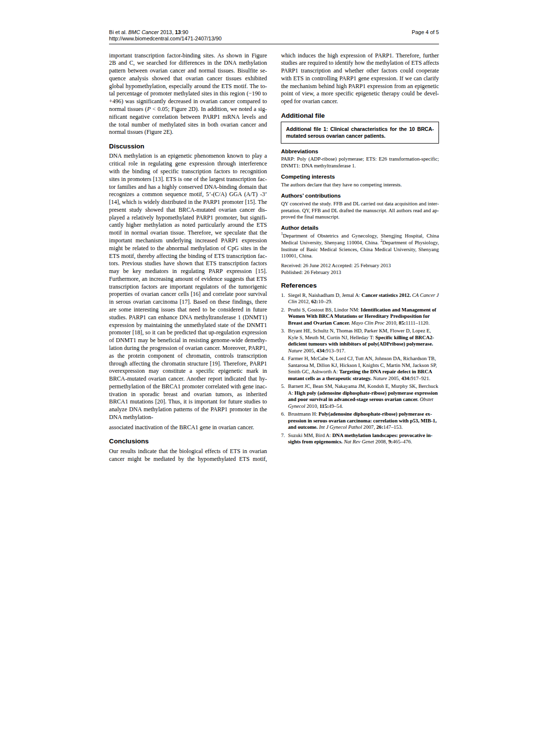Bi et al. BMC Cancer 2013, 13:90
http://www.biomedcentral.com/1471-2407/13/90
Page 4 of 5
important transcription factor-binding sites. As shown in Figure 2B and C, we searched for differences in the DNA methylation pattern between ovarian cancer and normal tissues. Bisulfite sequence analysis showed that ovarian cancer tissues exhibited global hypomethylation, especially around the ETS motif. The total percentage of promoter methylated sites in this region (−190 to +496) was significantly decreased in ovarian cancer compared to normal tissues (P < 0.05; Figure 2D). In addition, we noted a significant negative correlation between PARP1 mRNA levels and the total number of methylated sites in both ovarian cancer and normal tissues (Figure 2E).
Discussion
DNA methylation is an epigenetic phenomenon known to play a critical role in regulating gene expression through interference with the binding of specific transcription factors to recognition sites in promoters [13]. ETS is one of the largest transcription factor families and has a highly conserved DNA-binding domain that recognizes a common sequence motif, 5’-(C/A) GGA (A/T) -3’ [14], which is widely distributed in the PARP1 promoter [15]. The present study showed that BRCA-mutated ovarian cancer displayed a relatively hypomethylated PARP1 promoter, but significantly higher methylation as noted particularly around the ETS motif in normal ovarian tissue. Therefore, we speculate that the important mechanism underlying increased PARP1 expression might be related to the abnormal methylation of CpG sites in the ETS motif, thereby affecting the binding of ETS transcription factors. Previous studies have shown that ETS transcription factors may be key mediators in regulating PARP expression [15]. Furthermore, an increasing amount of evidence suggests that ETS transcription factors are important regulators of the tumorigenic properties of ovarian cancer cells [16] and correlate poor survival in serous ovarian carcinoma [17]. Based on these findings, there are some interesting issues that need to be considered in future studies. PARP1 can enhance DNA methyltransferase 1 (DNMT1) expression by maintaining the unmethylated state of the DNMT1 promoter [18], so it can be predicted that up-regulation expression of DNMT1 may be beneficial in resisting genome-wide demethylation during the progression of ovarian cancer. Moreover, PARP1, as the protein component of chromatin, controls transcription through affecting the chromatin structure [19]. Therefore, PARP1 overexpression may constitute a specific epigenetic mark in BRCA-mutated ovarian cancer. Another report indicated that hypermethylation of the BRCA1 promoter correlated with gene inactivation in sporadic breast and ovarian tumors, as inherited BRCA1 mutations [20]. Thus, it is important for future studies to analyze DNA methylation patterns of the PARP1 promoter in the DNA methylation-
associated inactivation of the BRCA1 gene in ovarian cancer.
Conclusions
Our results indicate that the biological effects of ETS in ovarian cancer might be mediated by the hypomethylated ETS motif, which induces the high expression of PARP1. Therefore, further studies are required to identify how the methylation of ETS affects PARP1 transcription and whether other factors could cooperate with ETS in controlling PARP1 gene expression. If we can clarify the mechanism behind high PARP1 expression from an epigenetic point of view, a more specific epigenetic therapy could be developed for ovarian cancer.
Additional file
Additional file 1: Clinical characteristics for the 10 BRCA-mutated serous ovarian cancer patients.
Abbreviations
PARP: Poly (ADP-ribose) polymerase; ETS: E26 transformation-specific; DNMT1: DNA methyltransferase 1.
Competing interests
The authors declare that they have no competing interests.
Authors’ contributions
QY conceived the study. FFB and DL carried out data acquisition and interpretation. QY, FFB and DL drafted the manuscript. All authors read and approved the final manuscript.
Author details
1Department of Obstetrics and Gynecology, Shengjing Hospital, China Medical University, Shenyang 110004, China. 2Department of Physiology, Institute of Basic Medical Sciences, China Medical University, Shenyang 110001, China.
Received: 26 June 2012 Accepted: 25 February 2013
Published: 26 February 2013
References
Siegel R, Naishadham D, Jemal A: Cancer statistics 2012. CA Cancer J Clin 2012, 62: 10–29.
Pruthi S, Gostout BS, Lindor NM: Identification and Management of Women With BRCA Mutations or Hereditary Predisposition for Breast and Ovarian Cancer. Mayo Clin Proc 2010, 85: 1111–1120.
Bryant HE, Schultz N, Thomas HD, Parker KM, Flower D, Lopez E, Kyle S, Meuth M, Curtin NJ, Helleday T: Specific killing of BRCA2-deficient tumours with inhibitors of poly(ADPribose) polymerase. Nature 2005, 434: 913–917.
Farmer H, McCabe N, Lord CJ, Tutt AN, Johnson DA, Richardson TB, Santarosa M, Dillon KJ, Hickson I, Knights C, Martin NM, Jackson SP, Smith GC, Ashworth A: Targeting the DNA repair defect in BRCA mutant cells as a therapeutic strategy. Nature 2005, 434: 917–921.
Barnett JC, Bean SM, Nakayama JM, Kondoh E, Murphy SK, Berchuck A: High poly (adenosine diphosphate-ribose) polymerase expression and poor survival in advanced-stage serous ovarian cancer. Obstet Gynecol 2010, 115: 49–54.
Brustmann H: Poly(adenosine diphosphate-ribose) polymerase expression in serous ovarian carcinoma: correlation with p53, MIB-1, and outcome. Int J Gynecol Pathol 2007, 26: 147–153.
Suzuki MM, Bird A: DNA methylation landscapes: provocative insights from epigenomics. Nat Rev Genet 2008, 9: 465–476.